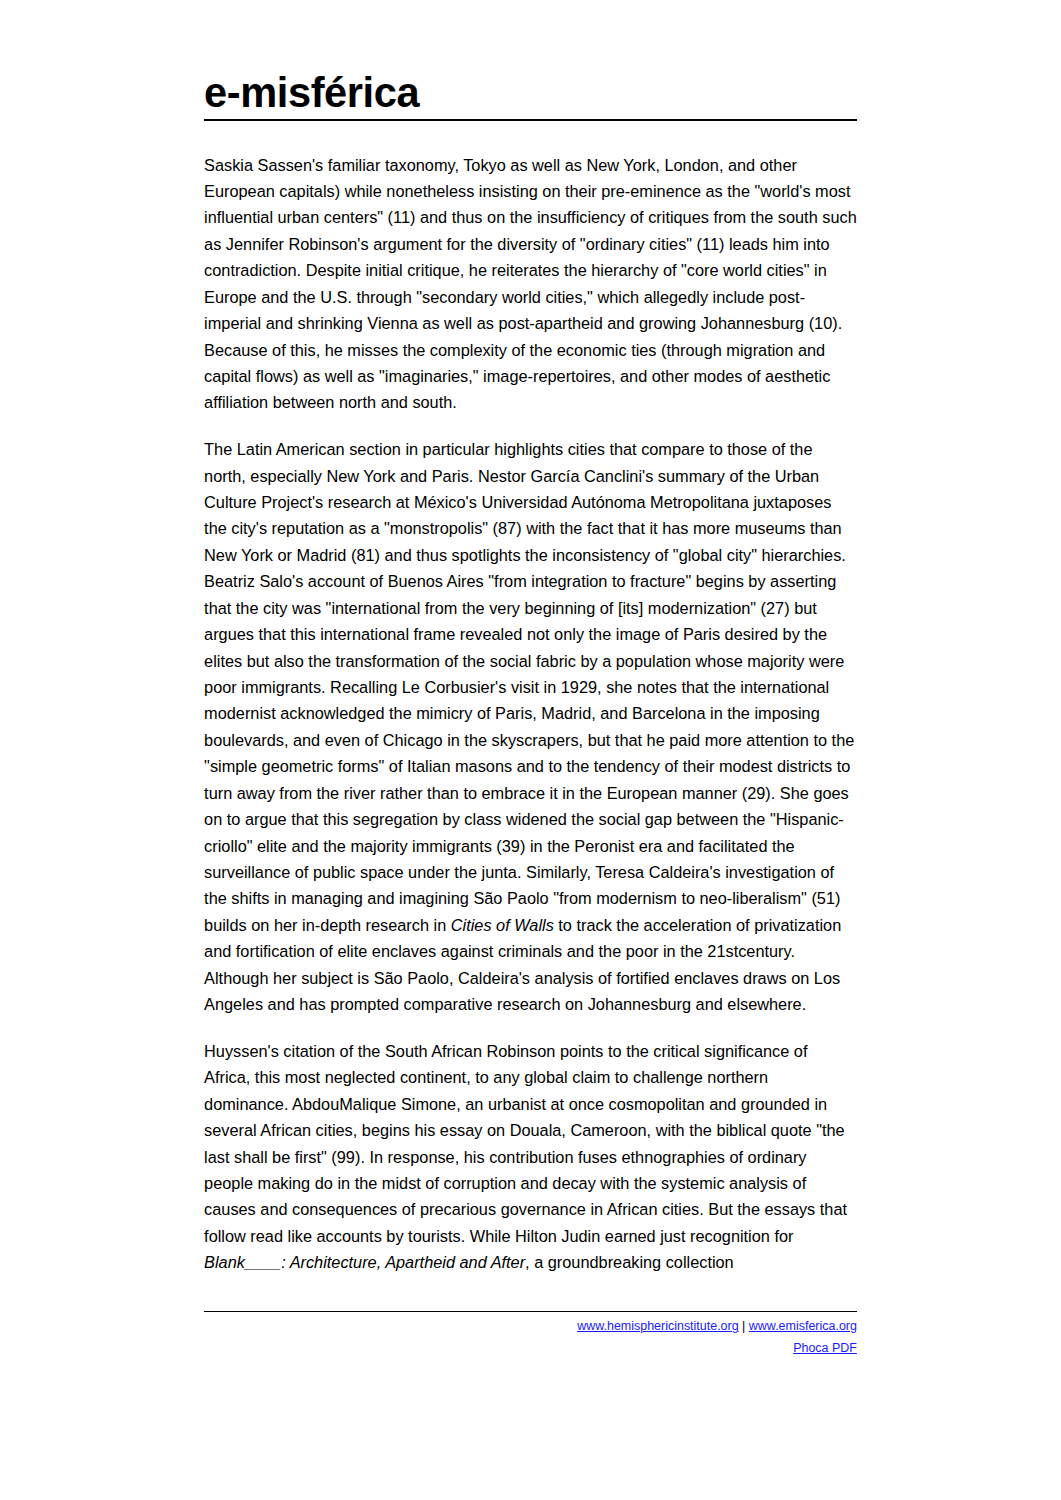e-misférica
Saskia Sassen's familiar taxonomy, Tokyo as well as New York, London, and other European capitals) while nonetheless insisting on their pre-eminence as the "world's most influential urban centers" (11) and thus on the insufficiency of critiques from the south such as Jennifer Robinson's argument for the diversity of "ordinary cities" (11) leads him into contradiction. Despite initial critique, he reiterates the hierarchy of "core world cities" in Europe and the U.S. through "secondary world cities," which allegedly include post-imperial and shrinking Vienna as well as post-apartheid and growing Johannesburg (10). Because of this, he misses the complexity of the economic ties (through migration and capital flows) as well as "imaginaries," image-repertoires, and other modes of aesthetic affiliation between north and south.
The Latin American section in particular highlights cities that compare to those of the north, especially New York and Paris. Nestor García Canclini's summary of the Urban Culture Project's research at México's Universidad Autónoma Metropolitana juxtaposes the city's reputation as a "monstropolis" (87) with the fact that it has more museums than New York or Madrid (81) and thus spotlights the inconsistency of "global city" hierarchies. Beatriz Salo's account of Buenos Aires "from integration to fracture" begins by asserting that the city was "international from the very beginning of [its] modernization" (27) but argues that this international frame revealed not only the image of Paris desired by the elites but also the transformation of the social fabric by a population whose majority were poor immigrants. Recalling Le Corbusier's visit in 1929, she notes that the international modernist acknowledged the mimicry of Paris, Madrid, and Barcelona in the imposing boulevards, and even of Chicago in the skyscrapers, but that he paid more attention to the "simple geometric forms" of Italian masons and to the tendency of their modest districts to turn away from the river rather than to embrace it in the European manner (29). She goes on to argue that this segregation by class widened the social gap between the "Hispanic-criollo" elite and the majority immigrants (39) in the Peronist era and facilitated the surveillance of public space under the junta. Similarly, Teresa Caldeira's investigation of the shifts in managing and imagining São Paolo "from modernism to neo-liberalism" (51) builds on her in-depth research in Cities of Walls to track the acceleration of privatization and fortification of elite enclaves against criminals and the poor in the 21stcentury. Although her subject is São Paolo, Caldeira's analysis of fortified enclaves draws on Los Angeles and has prompted comparative research on Johannesburg and elsewhere.
Huyssen's citation of the South African Robinson points to the critical significance of Africa, this most neglected continent, to any global claim to challenge northern dominance. AbdouMalique Simone, an urbanist at once cosmopolitan and grounded in several African cities, begins his essay on Douala, Cameroon, with the biblical quote "the last shall be first" (99). In response, his contribution fuses ethnographies of ordinary people making do in the midst of corruption and decay with the systemic analysis of causes and consequences of precarious governance in African cities. But the essays that follow read like accounts by tourists. While Hilton Judin earned just recognition for Blank____: Architecture, Apartheid and After, a groundbreaking collection
www.hemisphericinstitute.org | www.emisferica.org Phoca PDF